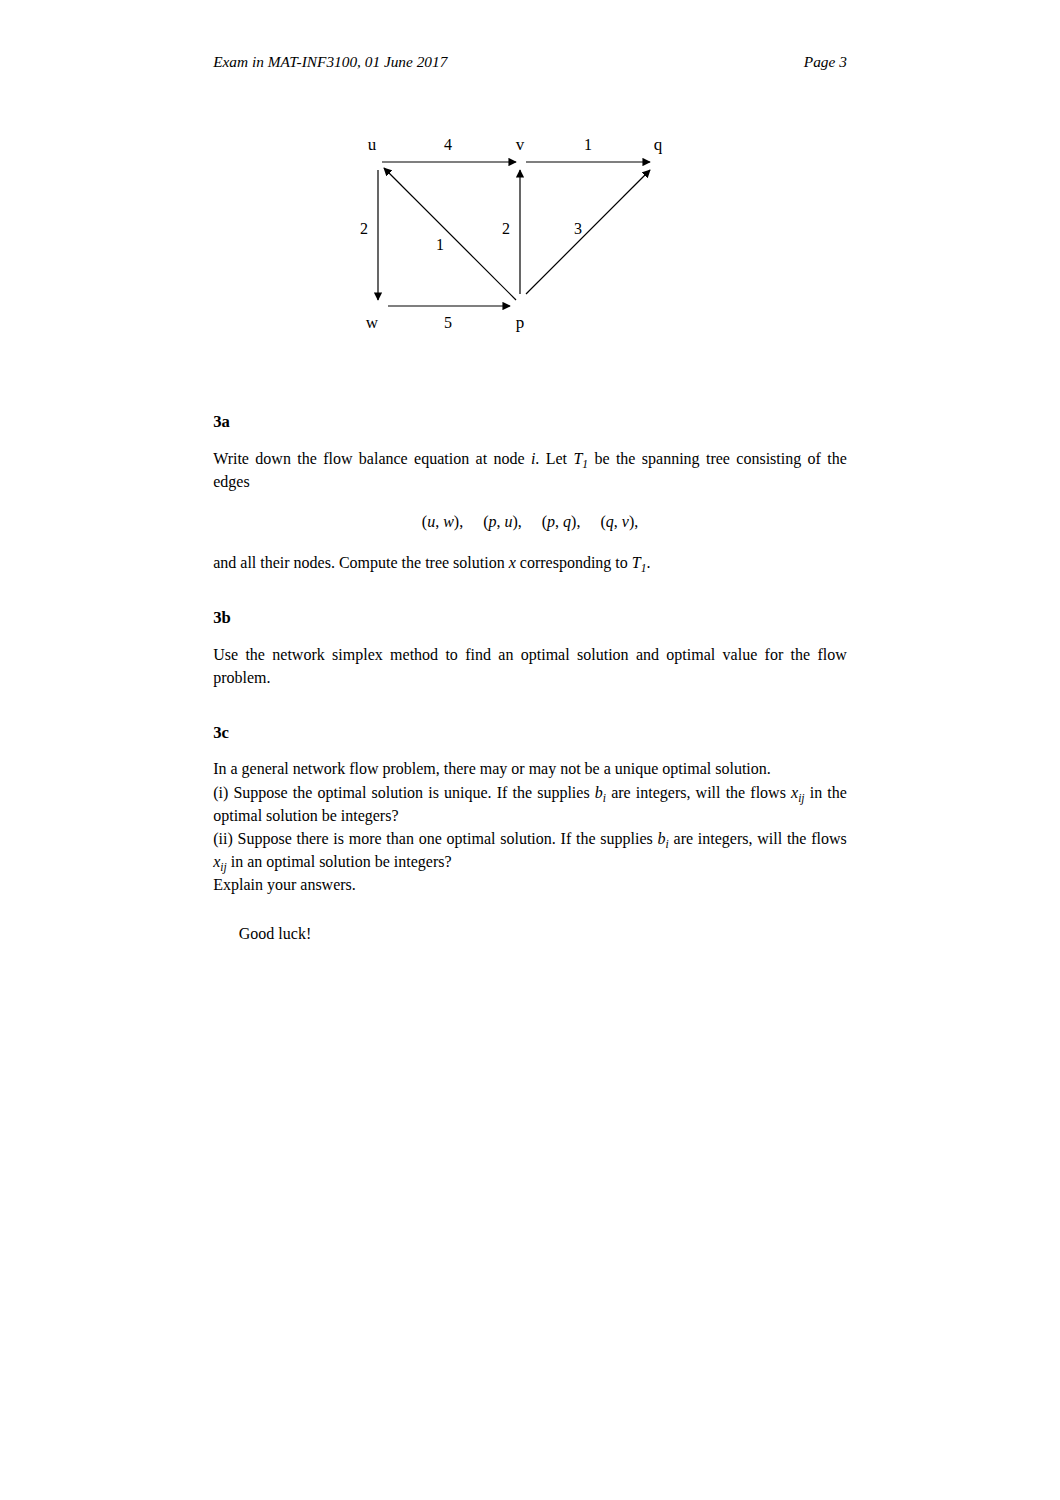Exam in MAT-INF3100, 01 June 2017 Page 3
Network graph Nodes u (top left), v (top middle), q (top right), w (bottom left), p (bottom middle). Arcs: u to v labelled 4, v to q labelled 1, u to w labelled 2, p to u labelled 1, p to v labelled 2, p to q labelled 3, w to p labelled 5. u v q w p 4 1 2 1 2 3 5
3a
Write down the flow balance equation at node i. Let T1 be the spanning tree consisting of the edges
(u, w), (p, u), (p, q), (q, v),
and all their nodes. Compute the tree solution x corresponding to T1.
3b
Use the network simplex method to find an optimal solution and optimal value for the flow problem.
3c
In a general network flow problem, there may or may not be a unique optimal solution.
(i) Suppose the optimal solution is unique. If the supplies bi are integers, will the flows xij in the optimal solution be integers?
(ii) Suppose there is more than one optimal solution. If the supplies bi are integers, will the flows xij in an optimal solution be integers?
Explain your answers.
Good luck!